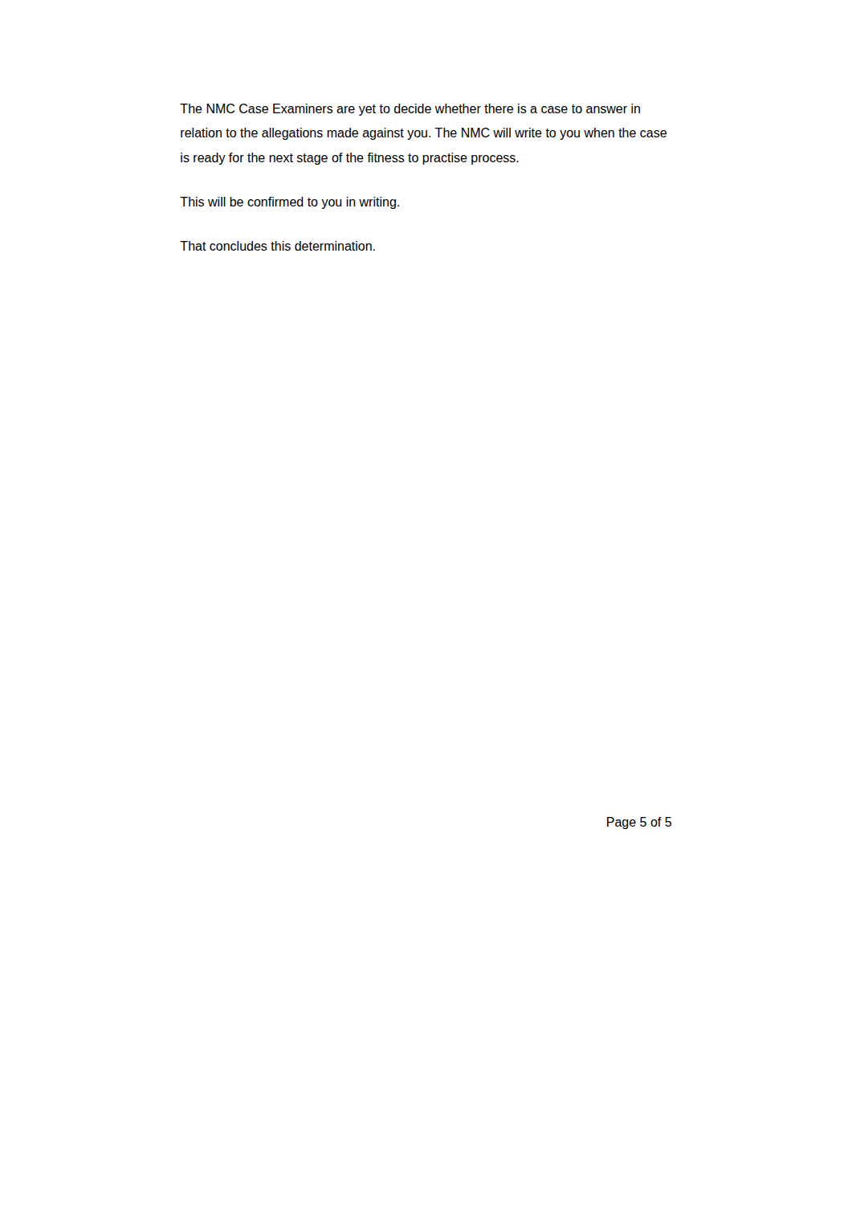The NMC Case Examiners are yet to decide whether there is a case to answer in relation to the allegations made against you. The NMC will write to you when the case is ready for the next stage of the fitness to practise process.
This will be confirmed to you in writing.
That concludes this determination.
Page 5 of 5